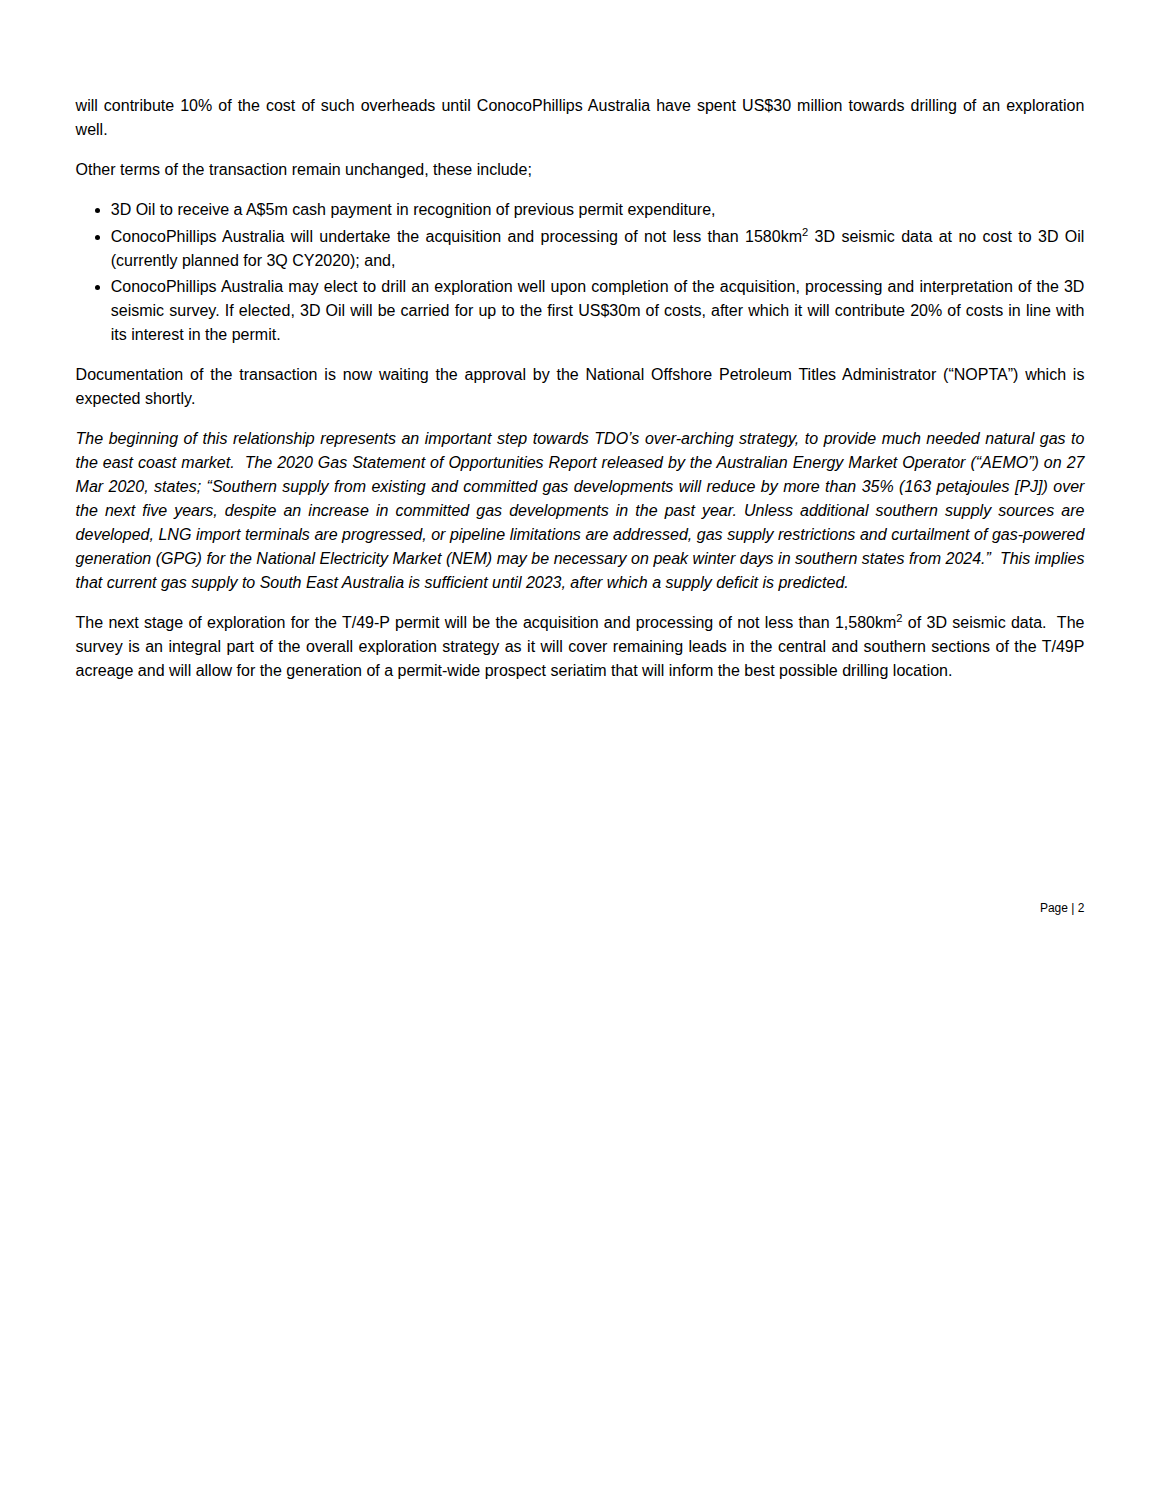will contribute 10% of the cost of such overheads until ConocoPhillips Australia have spent US$30 million towards drilling of an exploration well.
Other terms of the transaction remain unchanged, these include;
3D Oil to receive a A$5m cash payment in recognition of previous permit expenditure,
ConocoPhillips Australia will undertake the acquisition and processing of not less than 1580km2 3D seismic data at no cost to 3D Oil (currently planned for 3Q CY2020); and,
ConocoPhillips Australia may elect to drill an exploration well upon completion of the acquisition, processing and interpretation of the 3D seismic survey. If elected, 3D Oil will be carried for up to the first US$30m of costs, after which it will contribute 20% of costs in line with its interest in the permit.
Documentation of the transaction is now waiting the approval by the National Offshore Petroleum Titles Administrator (“NOPTA”) which is expected shortly.
The beginning of this relationship represents an important step towards TDO’s over-arching strategy, to provide much needed natural gas to the east coast market. The 2020 Gas Statement of Opportunities Report released by the Australian Energy Market Operator (“AEMO”) on 27 Mar 2020, states; “Southern supply from existing and committed gas developments will reduce by more than 35% (163 petajoules [PJ]) over the next five years, despite an increase in committed gas developments in the past year. Unless additional southern supply sources are developed, LNG import terminals are progressed, or pipeline limitations are addressed, gas supply restrictions and curtailment of gas-powered generation (GPG) for the National Electricity Market (NEM) may be necessary on peak winter days in southern states from 2024.” This implies that current gas supply to South East Australia is sufficient until 2023, after which a supply deficit is predicted.
The next stage of exploration for the T/49-P permit will be the acquisition and processing of not less than 1,580km2 of 3D seismic data. The survey is an integral part of the overall exploration strategy as it will cover remaining leads in the central and southern sections of the T/49P acreage and will allow for the generation of a permit-wide prospect seriatim that will inform the best possible drilling location.
Page | 2